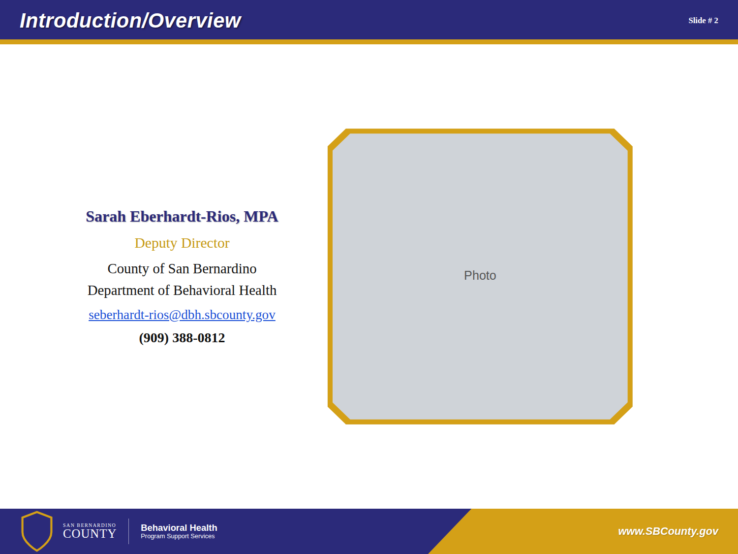Introduction/Overview
Slide # 2
Sarah Eberhardt-Rios, MPA
Deputy Director
County of San Bernardino
Department of Behavioral Health
seberhardt-rios@dbh.sbcounty.gov
(909) 388-0812
SAN BERNARDINO COUNTY
Behavioral Health Program Support Services
www.SBCounty.gov